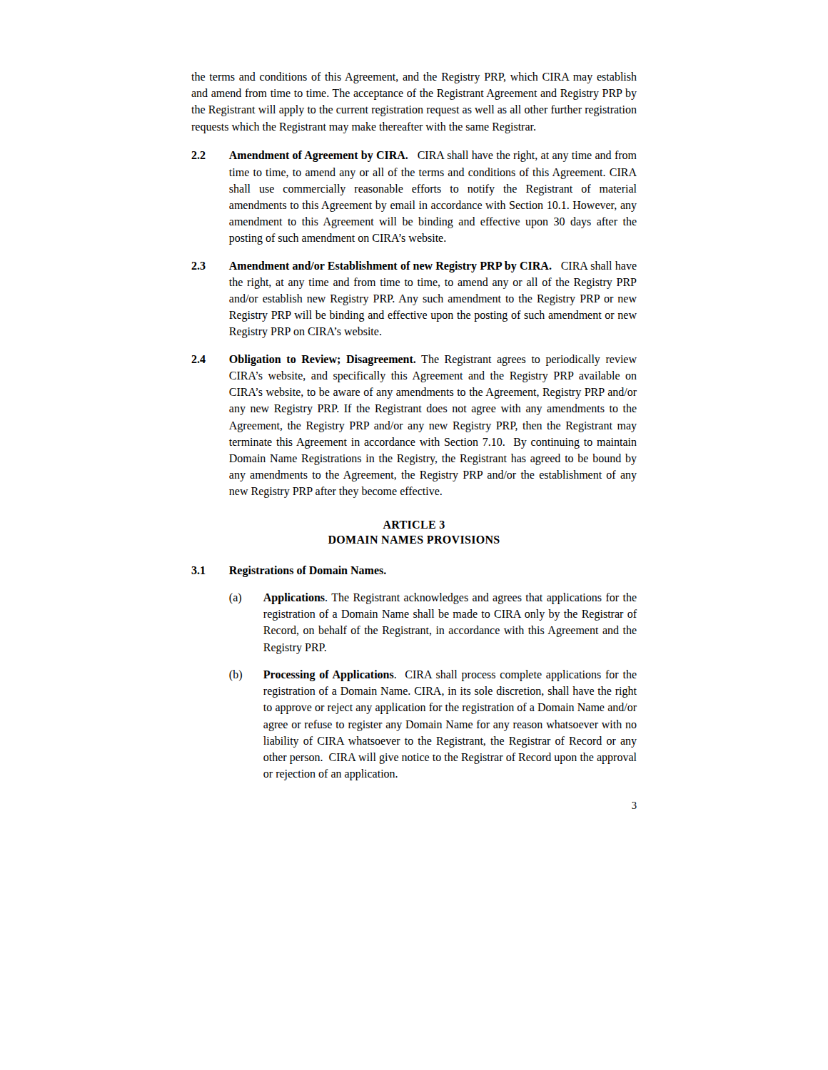the terms and conditions of this Agreement, and the Registry PRP, which CIRA may establish and amend from time to time. The acceptance of the Registrant Agreement and Registry PRP by the Registrant will apply to the current registration request as well as all other further registration requests which the Registrant may make thereafter with the same Registrar.
2.2
Amendment of Agreement by CIRA. CIRA shall have the right, at any time and from time to time, to amend any or all of the terms and conditions of this Agreement. CIRA shall use commercially reasonable efforts to notify the Registrant of material amendments to this Agreement by email in accordance with Section 10.1. However, any amendment to this Agreement will be binding and effective upon 30 days after the posting of such amendment on CIRA’s website.
2.3
Amendment and/or Establishment of new Registry PRP by CIRA. CIRA shall have the right, at any time and from time to time, to amend any or all of the Registry PRP and/or establish new Registry PRP. Any such amendment to the Registry PRP or new Registry PRP will be binding and effective upon the posting of such amendment or new Registry PRP on CIRA’s website.
2.4
Obligation to Review; Disagreement. The Registrant agrees to periodically review CIRA’s website, and specifically this Agreement and the Registry PRP available on CIRA’s website, to be aware of any amendments to the Agreement, Registry PRP and/or any new Registry PRP. If the Registrant does not agree with any amendments to the Agreement, the Registry PRP and/or any new Registry PRP, then the Registrant may terminate this Agreement in accordance with Section 7.10. By continuing to maintain Domain Name Registrations in the Registry, the Registrant has agreed to be bound by any amendments to the Agreement, the Registry PRP and/or the establishment of any new Registry PRP after they become effective.
ARTICLE 3 DOMAIN NAMES PROVISIONS
3.1
Registrations of Domain Names.
(a)
Applications. The Registrant acknowledges and agrees that applications for the registration of a Domain Name shall be made to CIRA only by the Registrar of Record, on behalf of the Registrant, in accordance with this Agreement and the Registry PRP.
(b)
Processing of Applications. CIRA shall process complete applications for the registration of a Domain Name. CIRA, in its sole discretion, shall have the right to approve or reject any application for the registration of a Domain Name and/or agree or refuse to register any Domain Name for any reason whatsoever with no liability of CIRA whatsoever to the Registrant, the Registrar of Record or any other person. CIRA will give notice to the Registrar of Record upon the approval or rejection of an application.
3